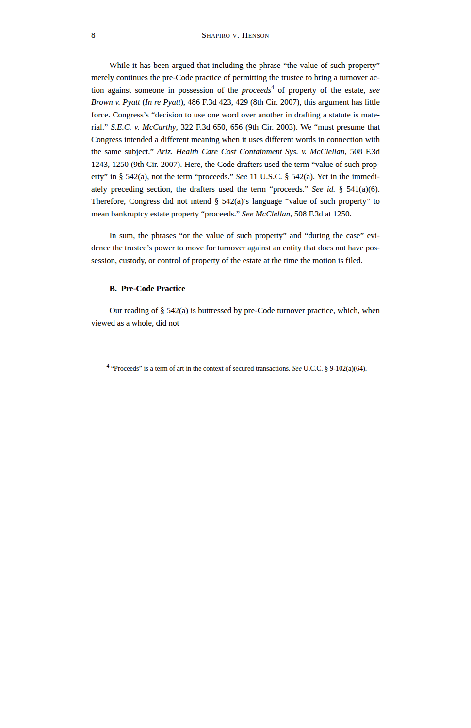8 Shapiro v. Henson
While it has been argued that including the phrase “the value of such property” merely continues the pre-Code practice of permitting the trustee to bring a turnover action against someone in possession of the proceeds4 of property of the estate, see Brown v. Pyatt (In re Pyatt), 486 F.3d 423, 429 (8th Cir. 2007), this argument has little force. Congress’s “decision to use one word over another in drafting a statute is material.” S.E.C. v. McCarthy, 322 F.3d 650, 656 (9th Cir. 2003). We “must presume that Congress intended a different meaning when it uses different words in connection with the same subject.” Ariz. Health Care Cost Containment Sys. v. McClellan, 508 F.3d 1243, 1250 (9th Cir. 2007). Here, the Code drafters used the term “value of such property” in § 542(a), not the term “proceeds.” See 11 U.S.C. § 542(a). Yet in the immediately preceding section, the drafters used the term “proceeds.” See id. § 541(a)(6). Therefore, Congress did not intend § 542(a)’s language “value of such property” to mean bankruptcy estate property “proceeds.” See McClellan, 508 F.3d at 1250.
In sum, the phrases “or the value of such property” and “during the case” evidence the trustee’s power to move for turnover against an entity that does not have possession, custody, or control of property of the estate at the time the motion is filed.
B. Pre-Code Practice
Our reading of § 542(a) is buttressed by pre-Code turnover practice, which, when viewed as a whole, did not
4 “Proceeds” is a term of art in the context of secured transactions. See U.C.C. § 9-102(a)(64).